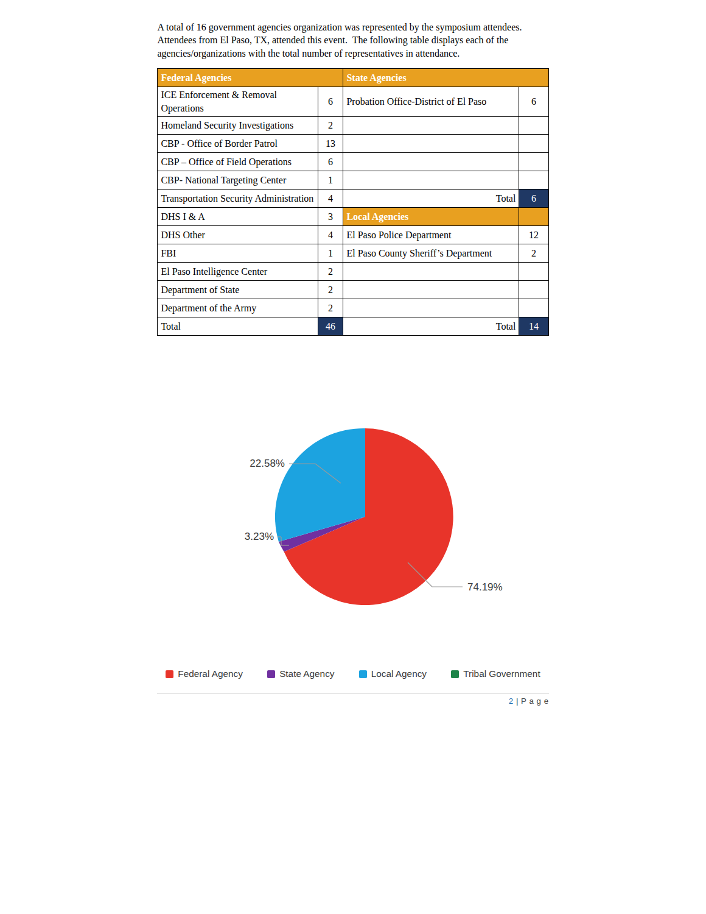A total of 16 government agencies organization was represented by the symposium attendees. Attendees from El Paso, TX, attended this event. The following table displays each of the agencies/organizations with the total number of representatives in attendance.
| Federal Agencies | State Agencies |
| ICE Enforcement & Removal Operations | 6 | Probation Office-District of El Paso | 6 |
| Homeland Security Investigations | 2 | | |
| CBP - Office of Border Patrol | 13 | | |
| CBP – Office of Field Operations | 6 | | |
| CBP- National Targeting Center | 1 | | |
| Transportation Security Administration | 4 | Total | 6 |
| DHS I & A | 3 | Local Agencies | |
| DHS Other | 4 | El Paso Police Department | 12 |
| FBI | 1 | El Paso County Sheriff’s Department | 2 |
| El Paso Intelligence Center | 2 | | |
| Department of State | 2 | | |
| Department of the Army | 2 | | |
| Total | 46 | Total | 14 |
22.58% 3.23% 74.19%
Federal Agency State Agency Local Agency Tribal Government
2 | P a g e